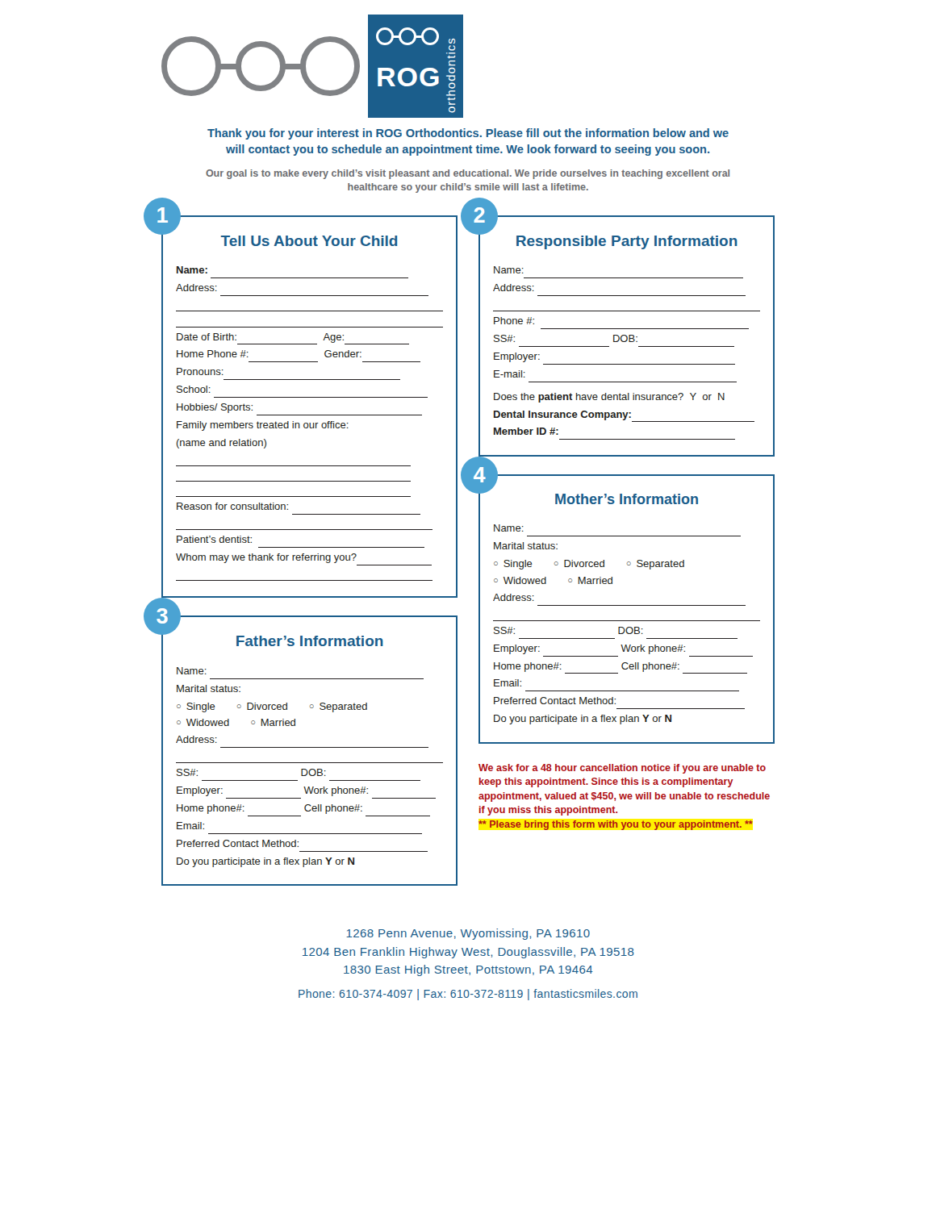ROG
orthodontics
Thank you for your interest in ROG Orthodontics. Please fill out the information below and we will contact you to schedule an appointment time. We look forward to seeing you soon.
Our goal is to make every child’s visit pleasant and educational. We pride ourselves in teaching excellent oral healthcare so your child’s smile will last a lifetime.
1
Tell Us About Your Child
Name:
Address:
Date of Birth: Age:
Home Phone #: Gender:
Pronouns:
School:
Hobbies/ Sports:
Family members treated in our office:
(name and relation)
Reason for consultation:
Patient’s dentist:
Whom may we thank for referring you?
3
Father’s Information
Name:
Marital status:
Single Divorced Separated
Widowed Married
Address:
SS#: DOB:
Employer: Work phone#:
Home phone#: Cell phone#:
Email:
Preferred Contact Method:
Do you participate in a flex plan Y or N
2
Responsible Party Information
Name:
Address:
Phone #:
SS#: DOB:
Employer:
E-mail:
Does the patient have dental insurance? Y or N
Dental Insurance Company:
Member ID #:
4
Mother’s Information
Name:
Marital status:
Single Divorced Separated
Widowed Married
Address:
SS#: DOB:
Employer: Work phone#:
Home phone#: Cell phone#:
Email:
Preferred Contact Method:
Do you participate in a flex plan Y or N
We ask for a 48 hour cancellation notice if you are unable to keep this appointment. Since this is a complimentary appointment, valued at $450, we will be unable to reschedule if you miss this appointment.
** Please bring this form with you to your appointment. **
1268 Penn Avenue, Wyomissing, PA 19610
1204 Ben Franklin Highway West, Douglassville, PA 19518
1830 East High Street, Pottstown, PA 19464
Phone: 610-374-4097 | Fax: 610-372-8119 | fantasticsmiles.com